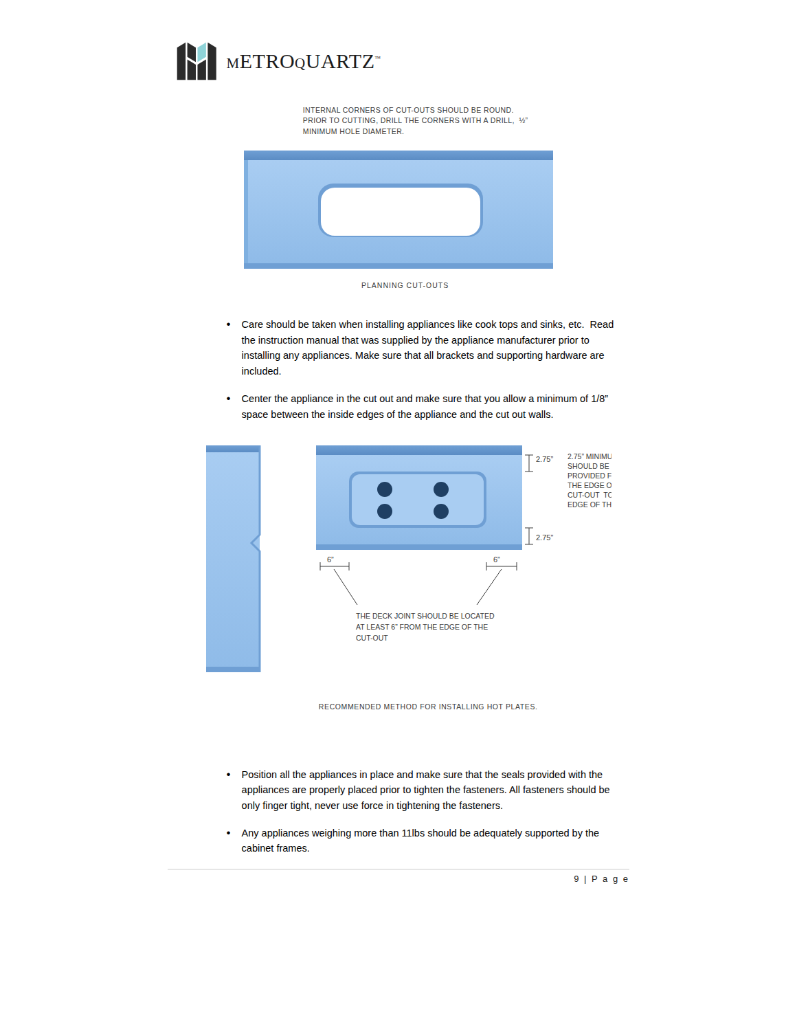METROQUARTZ™
INTERNAL CORNERS OF CUT-OUTS SHOULD BE ROUND. PRIOR TO CUTTING, DRILL THE CORNERS WITH A DRILL, ½” MINIMUM HOLE DIAMETER.
PLANNING CUT-OUTS
Care should be taken when installing appliances like cook tops and sinks, etc. Read the instruction manual that was supplied by the appliance manufacturer prior to installing any appliances. Make sure that all brackets and supporting hardware are included.
Center the appliance in the cut out and make sure that you allow a minimum of 1/8” space between the inside edges of the appliance and the cut out walls.
2.75” 2.75” 2.75” MINIMUM SHOULD BE PROVIDED FROM THE EDGE OF THE CUT-OUT TO THE EDGE OF THE TOP 6” 6” THE DECK JOINT SHOULD BE LOCATED AT LEAST 6” FROM THE EDGE OF THE CUT-OUT
RECOMMENDED METHOD FOR INSTALLING HOT PLATES.
Position all the appliances in place and make sure that the seals provided with the appliances are properly placed prior to tighten the fasteners. All fasteners should be only finger tight, never use force in tightening the fasteners.
Any appliances weighing more than 11lbs should be adequately supported by the cabinet frames.
9 | P a g e